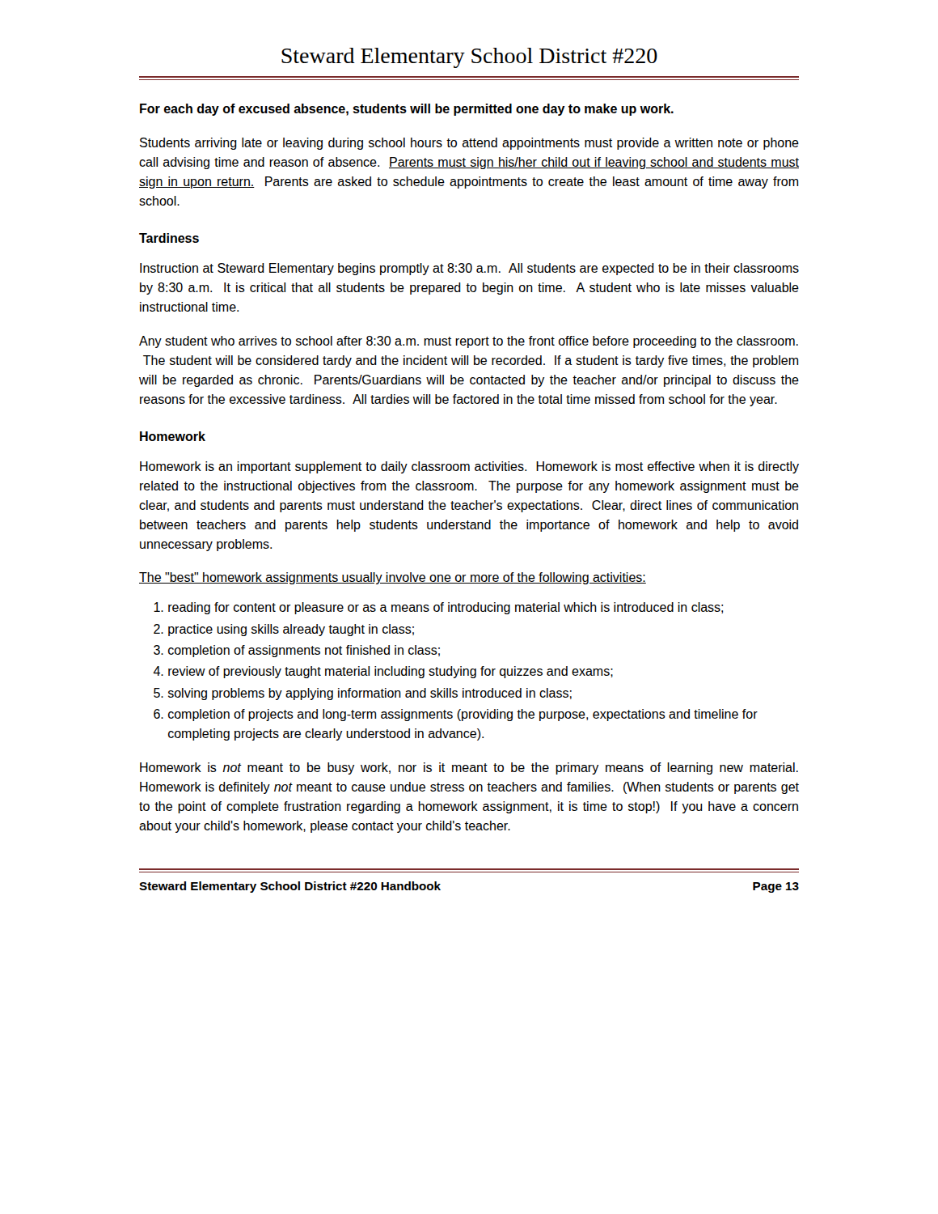Steward Elementary School District #220
For each day of excused absence, students will be permitted one day to make up work.
Students arriving late or leaving during school hours to attend appointments must provide a written note or phone call advising time and reason of absence. Parents must sign his/her child out if leaving school and students must sign in upon return. Parents are asked to schedule appointments to create the least amount of time away from school.
Tardiness
Instruction at Steward Elementary begins promptly at 8:30 a.m. All students are expected to be in their classrooms by 8:30 a.m. It is critical that all students be prepared to begin on time. A student who is late misses valuable instructional time.
Any student who arrives to school after 8:30 a.m. must report to the front office before proceeding to the classroom. The student will be considered tardy and the incident will be recorded. If a student is tardy five times, the problem will be regarded as chronic. Parents/Guardians will be contacted by the teacher and/or principal to discuss the reasons for the excessive tardiness. All tardies will be factored in the total time missed from school for the year.
Homework
Homework is an important supplement to daily classroom activities. Homework is most effective when it is directly related to the instructional objectives from the classroom. The purpose for any homework assignment must be clear, and students and parents must understand the teacher's expectations. Clear, direct lines of communication between teachers and parents help students understand the importance of homework and help to avoid unnecessary problems.
The "best" homework assignments usually involve one or more of the following activities:
reading for content or pleasure or as a means of introducing material which is introduced in class;
practice using skills already taught in class;
completion of assignments not finished in class;
review of previously taught material including studying for quizzes and exams;
solving problems by applying information and skills introduced in class;
completion of projects and long-term assignments (providing the purpose, expectations and timeline for completing projects are clearly understood in advance).
Homework is not meant to be busy work, nor is it meant to be the primary means of learning new material. Homework is definitely not meant to cause undue stress on teachers and families. (When students or parents get to the point of complete frustration regarding a homework assignment, it is time to stop!) If you have a concern about your child's homework, please contact your child's teacher.
Steward Elementary School District #220 Handbook Page 13